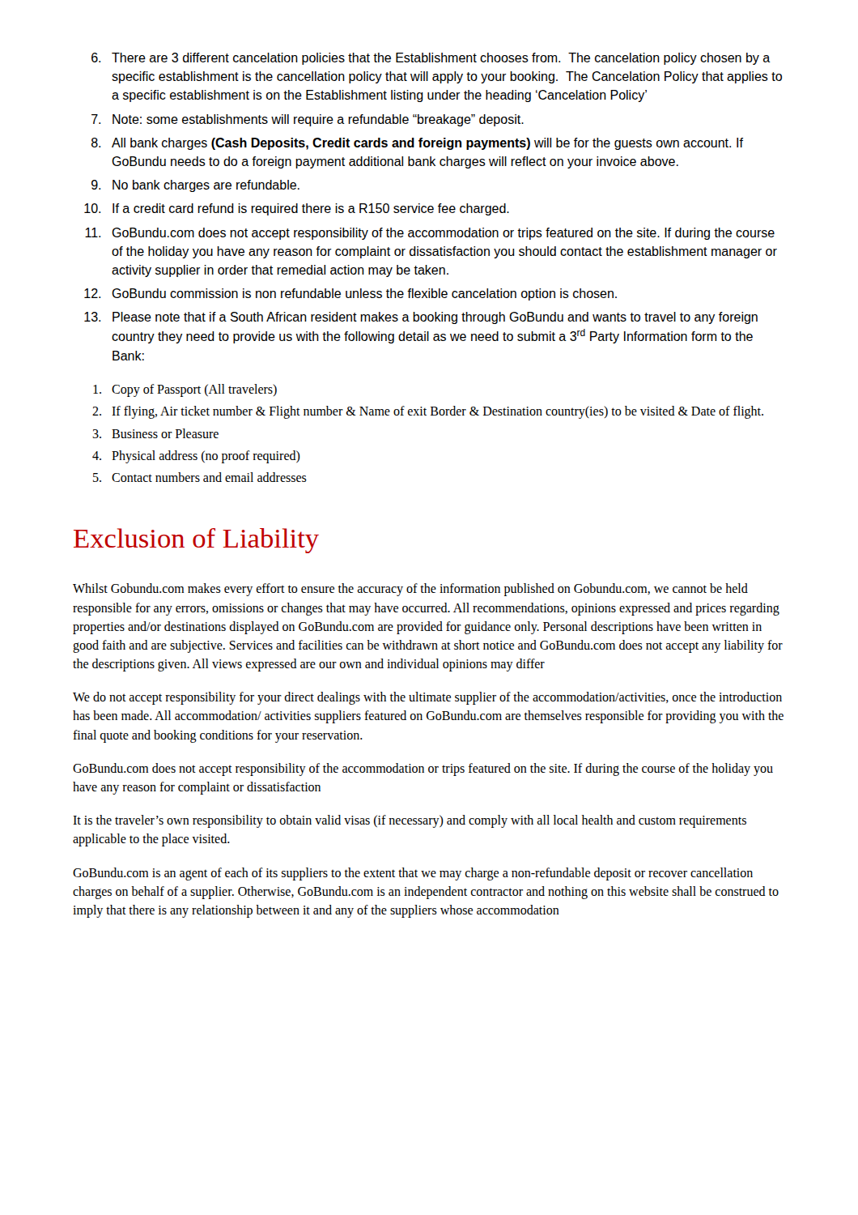There are 3 different cancelation policies that the Establishment chooses from. The cancelation policy chosen by a specific establishment is the cancellation policy that will apply to your booking. The Cancelation Policy that applies to a specific establishment is on the Establishment listing under the heading ‘Cancelation Policy’
Note: some establishments will require a refundable “breakage” deposit.
All bank charges (Cash Deposits, Credit cards and foreign payments) will be for the guests own account. If GoBundu needs to do a foreign payment additional bank charges will reflect on your invoice above.
No bank charges are refundable.
If a credit card refund is required there is a R150 service fee charged.
GoBundu.com does not accept responsibility of the accommodation or trips featured on the site. If during the course of the holiday you have any reason for complaint or dissatisfaction you should contact the establishment manager or activity supplier in order that remedial action may be taken.
GoBundu commission is non refundable unless the flexible cancelation option is chosen.
Please note that if a South African resident makes a booking through GoBundu and wants to travel to any foreign country they need to provide us with the following detail as we need to submit a 3rd Party Information form to the Bank:
Copy of Passport (All travelers)
If flying, Air ticket number & Flight number & Name of exit Border & Destination country(ies) to be visited & Date of flight.
Business or Pleasure
Physical address (no proof required)
Contact numbers and email addresses
Exclusion of Liability
Whilst Gobundu.com makes every effort to ensure the accuracy of the information published on Gobundu.com, we cannot be held responsible for any errors, omissions or changes that may have occurred. All recommendations, opinions expressed and prices regarding properties and/or destinations displayed on GoBundu.com are provided for guidance only. Personal descriptions have been written in good faith and are subjective. Services and facilities can be withdrawn at short notice and GoBundu.com does not accept any liability for the descriptions given. All views expressed are our own and individual opinions may differ
We do not accept responsibility for your direct dealings with the ultimate supplier of the accommodation/activities, once the introduction has been made. All accommodation/ activities suppliers featured on GoBundu.com are themselves responsible for providing you with the final quote and booking conditions for your reservation.
GoBundu.com does not accept responsibility of the accommodation or trips featured on the site. If during the course of the holiday you have any reason for complaint or dissatisfaction
It is the traveler’s own responsibility to obtain valid visas (if necessary) and comply with all local health and custom requirements applicable to the place visited.
GoBundu.com is an agent of each of its suppliers to the extent that we may charge a non-refundable deposit or recover cancellation charges on behalf of a supplier. Otherwise, GoBundu.com is an independent contractor and nothing on this website shall be construed to imply that there is any relationship between it and any of the suppliers whose accommodation